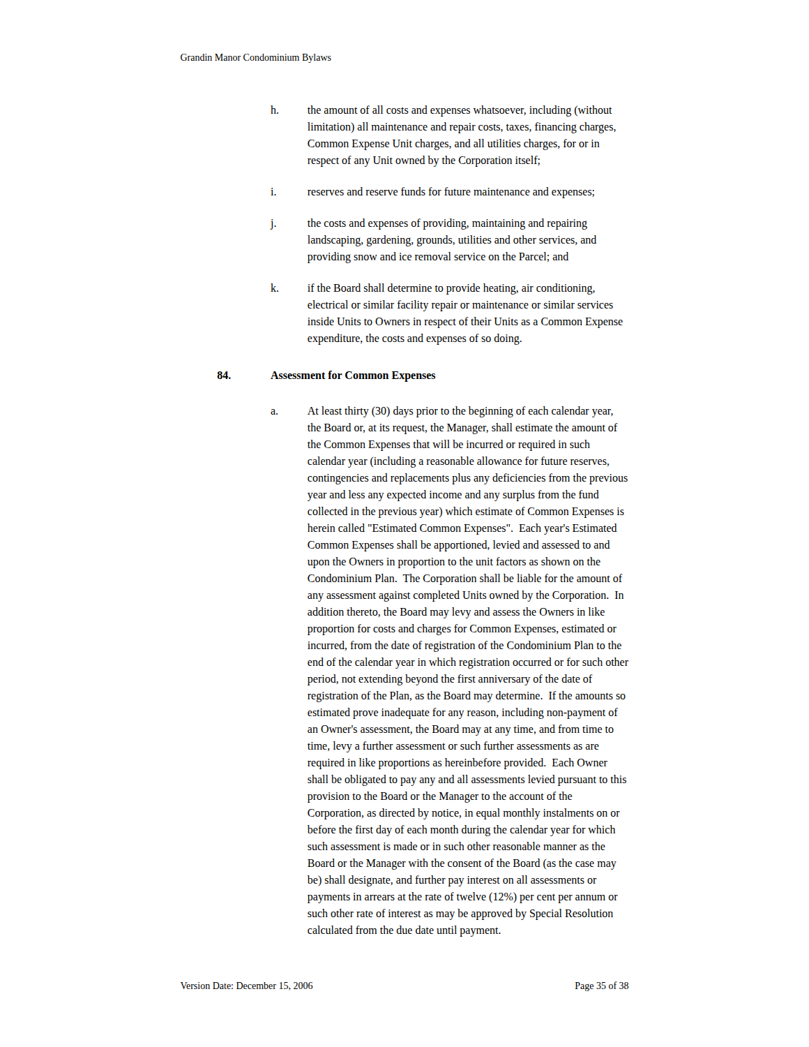Grandin Manor Condominium Bylaws
h.
the amount of all costs and expenses whatsoever, including (without limitation) all maintenance and repair costs, taxes, financing charges, Common Expense Unit charges, and all utilities charges, for or in respect of any Unit owned by the Corporation itself;
i.
reserves and reserve funds for future maintenance and expenses;
j.
the costs and expenses of providing, maintaining and repairing landscaping, gardening, grounds, utilities and other services, and providing snow and ice removal service on the Parcel; and
k.
if the Board shall determine to provide heating, air conditioning, electrical or similar facility repair or maintenance or similar services inside Units to Owners in respect of their Units as a Common Expense expenditure, the costs and expenses of so doing.
84.
Assessment for Common Expenses
a.
At least thirty (30) days prior to the beginning of each calendar year, the Board or, at its request, the Manager, shall estimate the amount of the Common Expenses that will be incurred or required in such calendar year (including a reasonable allowance for future reserves, contingencies and replacements plus any deficiencies from the previous year and less any expected income and any surplus from the fund collected in the previous year) which estimate of Common Expenses is herein called "Estimated Common Expenses". Each year's Estimated Common Expenses shall be apportioned, levied and assessed to and upon the Owners in proportion to the unit factors as shown on the Condominium Plan. The Corporation shall be liable for the amount of any assessment against completed Units owned by the Corporation. In addition thereto, the Board may levy and assess the Owners in like proportion for costs and charges for Common Expenses, estimated or incurred, from the date of registration of the Condominium Plan to the end of the calendar year in which registration occurred or for such other period, not extending beyond the first anniversary of the date of registration of the Plan, as the Board may determine. If the amounts so estimated prove inadequate for any reason, including non-payment of an Owner's assessment, the Board may at any time, and from time to time, levy a further assessment or such further assessments as are required in like proportions as hereinbefore provided. Each Owner shall be obligated to pay any and all assessments levied pursuant to this provision to the Board or the Manager to the account of the Corporation, as directed by notice, in equal monthly instalments on or before the first day of each month during the calendar year for which such assessment is made or in such other reasonable manner as the Board or the Manager with the consent of the Board (as the case may be) shall designate, and further pay interest on all assessments or payments in arrears at the rate of twelve (12%) per cent per annum or such other rate of interest as may be approved by Special Resolution calculated from the due date until payment.
Version Date: December 15, 2006
Page 35 of 38